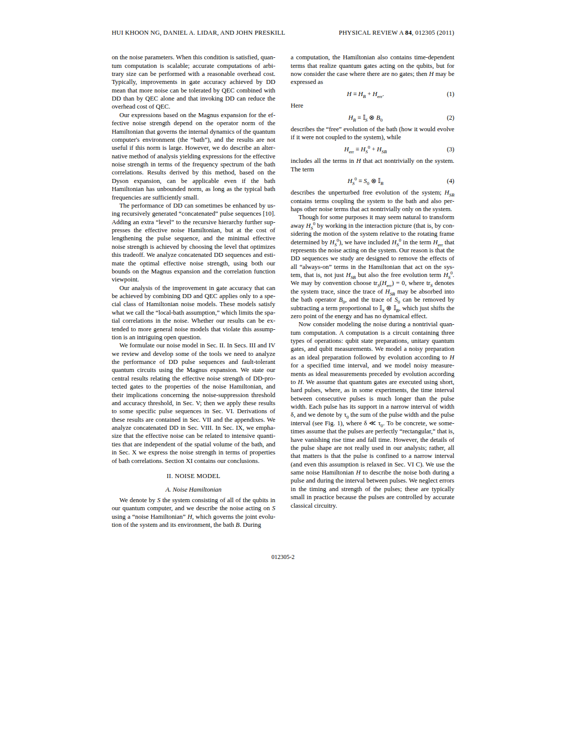HUI KHOON NG, DANIEL A. LIDAR, AND JOHN PRESKILL
PHYSICAL REVIEW A 84, 012305 (2011)
on the noise parameters. When this condition is satisfied, quantum computation is scalable; accurate computations of arbitrary size can be performed with a reasonable overhead cost. Typically, improvements in gate accuracy achieved by DD mean that more noise can be tolerated by QEC combined with DD than by QEC alone and that invoking DD can reduce the overhead cost of QEC.
Our expressions based on the Magnus expansion for the effective noise strength depend on the operator norm of the Hamiltonian that governs the internal dynamics of the quantum computer's environment (the “bath”), and the results are not useful if this norm is large. However, we do describe an alternative method of analysis yielding expressions for the effective noise strength in terms of the frequency spectrum of the bath correlations. Results derived by this method, based on the Dyson expansion, can be applicable even if the bath Hamiltonian has unbounded norm, as long as the typical bath frequencies are sufficiently small.
The performance of DD can sometimes be enhanced by using recursively generated “concatenated” pulse sequences [10]. Adding an extra “level” to the recursive hierarchy further suppresses the effective noise Hamiltonian, but at the cost of lengthening the pulse sequence, and the minimal effective noise strength is achieved by choosing the level that optimizes this tradeoff. We analyze concatenated DD sequences and estimate the optimal effective noise strength, using both our bounds on the Magnus expansion and the correlation function viewpoint.
Our analysis of the improvement in gate accuracy that can be achieved by combining DD and QEC applies only to a special class of Hamiltonian noise models. These models satisfy what we call the “local-bath assumption,” which limits the spatial correlations in the noise. Whether our results can be extended to more general noise models that violate this assumption is an intriguing open question.
We formulate our noise model in Sec. II. In Secs. III and IV we review and develop some of the tools we need to analyze the performance of DD pulse sequences and fault-tolerant quantum circuits using the Magnus expansion. We state our central results relating the effective noise strength of DD-protected gates to the properties of the noise Hamiltonian, and their implications concerning the noise-suppression threshold and accuracy threshold, in Sec. V; then we apply these results to some specific pulse sequences in Sec. VI. Derivations of these results are contained in Sec. VII and the appendixes. We analyze concatenated DD in Sec. VIII. In Sec. IX, we emphasize that the effective noise can be related to intensive quantities that are independent of the spatial volume of the bath, and in Sec. X we express the noise strength in terms of properties of bath correlations. Section XI contains our conclusions.
II. NOISE MODEL
A. Noise Hamiltonian
We denote by S the system consisting of all of the qubits in our quantum computer, and we describe the noise acting on S using a “noise Hamiltonian” H, which governs the joint evolution of the system and its environment, the bath B. During
a computation, the Hamiltonian also contains time-dependent terms that realize quantum gates acting on the qubits, but for now consider the case where there are no gates; then H may be expressed as
H ≡ HB + Herr.
(1)
Here
HB ≡ 𝕀S ⊗ B0
(2)
describes the “free” evolution of the bath (how it would evolve if it were not coupled to the system), while
Herr ≡ HS0 + HSB
(3)
includes all the terms in H that act nontrivially on the system. The term
HS0 ≡ S0 ⊗ 𝕀B
(4)
describes the unperturbed free evolution of the system; HSB contains terms coupling the system to the bath and also perhaps other noise terms that act nontrivially only on the system.
Though for some purposes it may seem natural to transform away HS0 by working in the interaction picture (that is, by considering the motion of the system relative to the rotating frame determined by HS0), we have included HS0 in the term Herr that represents the noise acting on the system. Our reason is that the DD sequences we study are designed to remove the effects of all “always-on” terms in the Hamiltonian that act on the system, that is, not just HSB but also the free evolution term HS0. We may by convention choose trS(Herr) = 0, where trS denotes the system trace, since the trace of HSB may be absorbed into the bath operator B0, and the trace of S0 can be removed by subtracting a term proportional to 𝕀S ⊗ 𝕀B, which just shifts the zero point of the energy and has no dynamical effect.
Now consider modeling the noise during a nontrivial quantum computation. A computation is a circuit containing three types of operations: qubit state preparations, unitary quantum gates, and qubit measurements. We model a noisy preparation as an ideal preparation followed by evolution according to H for a specified time interval, and we model noisy measurements as ideal measurements preceded by evolution according to H. We assume that quantum gates are executed using short, hard pulses, where, as in some experiments, the time interval between consecutive pulses is much longer than the pulse width. Each pulse has its support in a narrow interval of width δ, and we denote by τ0 the sum of the pulse width and the pulse interval (see Fig. 1), where δ ≪ τ0. To be concrete, we sometimes assume that the pulses are perfectly “rectangular,” that is, have vanishing rise time and fall time. However, the details of the pulse shape are not really used in our analysis; rather, all that matters is that the pulse is confined to a narrow interval (and even this assumption is relaxed in Sec. VI C). We use the same noise Hamiltonian H to describe the noise both during a pulse and during the interval between pulses. We neglect errors in the timing and strength of the pulses; these are typically small in practice because the pulses are controlled by accurate classical circuitry.
012305-2